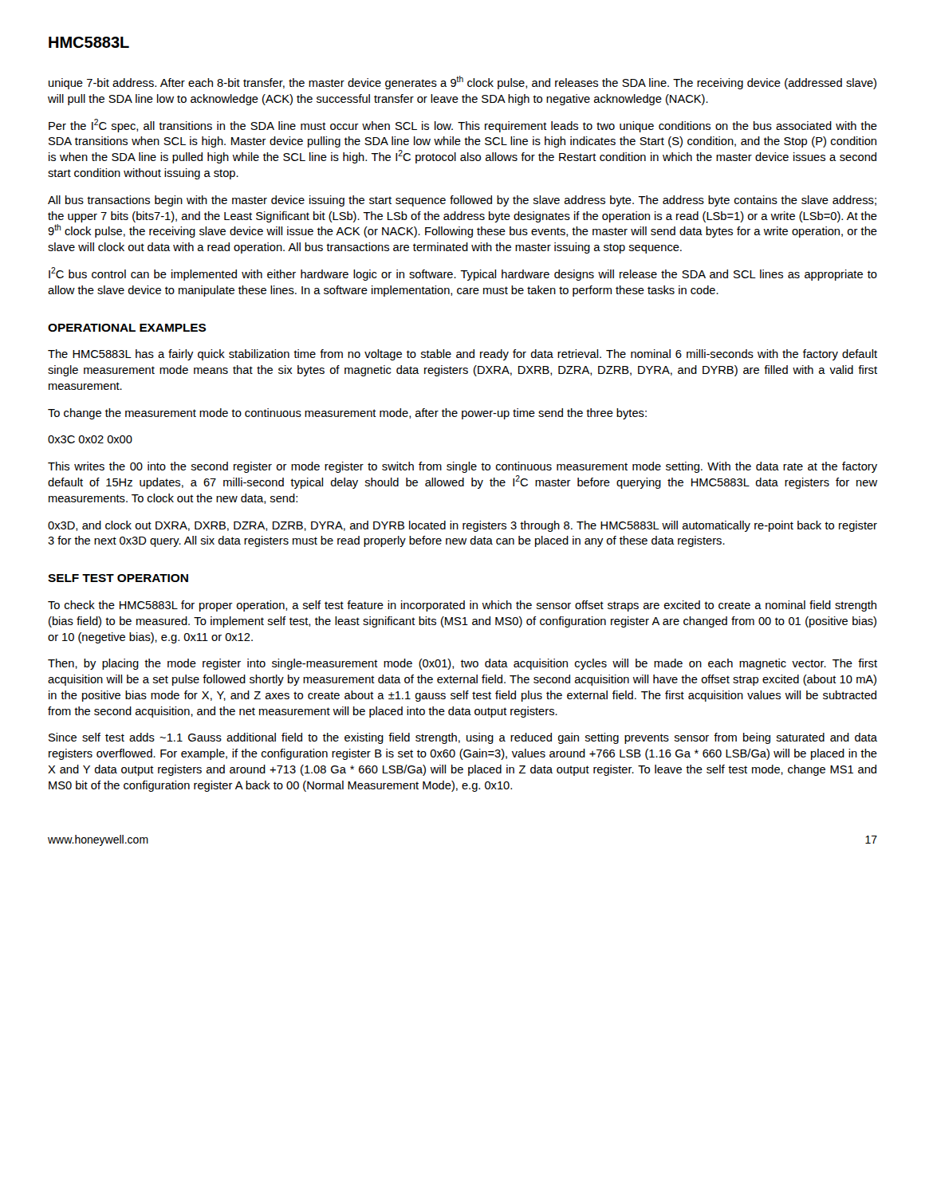HMC5883L
unique 7-bit address. After each 8-bit transfer, the master device generates a 9th clock pulse, and releases the SDA line. The receiving device (addressed slave) will pull the SDA line low to acknowledge (ACK) the successful transfer or leave the SDA high to negative acknowledge (NACK).
Per the I2C spec, all transitions in the SDA line must occur when SCL is low. This requirement leads to two unique conditions on the bus associated with the SDA transitions when SCL is high. Master device pulling the SDA line low while the SCL line is high indicates the Start (S) condition, and the Stop (P) condition is when the SDA line is pulled high while the SCL line is high. The I2C protocol also allows for the Restart condition in which the master device issues a second start condition without issuing a stop.
All bus transactions begin with the master device issuing the start sequence followed by the slave address byte. The address byte contains the slave address; the upper 7 bits (bits7-1), and the Least Significant bit (LSb). The LSb of the address byte designates if the operation is a read (LSb=1) or a write (LSb=0). At the 9th clock pulse, the receiving slave device will issue the ACK (or NACK). Following these bus events, the master will send data bytes for a write operation, or the slave will clock out data with a read operation. All bus transactions are terminated with the master issuing a stop sequence.
I2C bus control can be implemented with either hardware logic or in software. Typical hardware designs will release the SDA and SCL lines as appropriate to allow the slave device to manipulate these lines. In a software implementation, care must be taken to perform these tasks in code.
OPERATIONAL EXAMPLES
The HMC5883L has a fairly quick stabilization time from no voltage to stable and ready for data retrieval. The nominal 6 milli-seconds with the factory default single measurement mode means that the six bytes of magnetic data registers (DXRA, DXRB, DZRA, DZRB, DYRA, and DYRB) are filled with a valid first measurement.
To change the measurement mode to continuous measurement mode, after the power-up time send the three bytes:
0x3C 0x02 0x00
This writes the 00 into the second register or mode register to switch from single to continuous measurement mode setting. With the data rate at the factory default of 15Hz updates, a 67 milli-second typical delay should be allowed by the I2C master before querying the HMC5883L data registers for new measurements. To clock out the new data, send:
0x3D, and clock out DXRA, DXRB, DZRA, DZRB, DYRA, and DYRB located in registers 3 through 8. The HMC5883L will automatically re-point back to register 3 for the next 0x3D query. All six data registers must be read properly before new data can be placed in any of these data registers.
SELF TEST OPERATION
To check the HMC5883L for proper operation, a self test feature in incorporated in which the sensor offset straps are excited to create a nominal field strength (bias field) to be measured. To implement self test, the least significant bits (MS1 and MS0) of configuration register A are changed from 00 to 01 (positive bias) or 10 (negetive bias), e.g. 0x11 or 0x12.
Then, by placing the mode register into single-measurement mode (0x01), two data acquisition cycles will be made on each magnetic vector. The first acquisition will be a set pulse followed shortly by measurement data of the external field. The second acquisition will have the offset strap excited (about 10 mA) in the positive bias mode for X, Y, and Z axes to create about a ±1.1 gauss self test field plus the external field. The first acquisition values will be subtracted from the second acquisition, and the net measurement will be placed into the data output registers.
Since self test adds ~1.1 Gauss additional field to the existing field strength, using a reduced gain setting prevents sensor from being saturated and data registers overflowed. For example, if the configuration register B is set to 0x60 (Gain=3), values around +766 LSB (1.16 Ga * 660 LSB/Ga) will be placed in the X and Y data output registers and around +713 (1.08 Ga * 660 LSB/Ga) will be placed in Z data output register. To leave the self test mode, change MS1 and MS0 bit of the configuration register A back to 00 (Normal Measurement Mode), e.g. 0x10.
www.honeywell.com 17